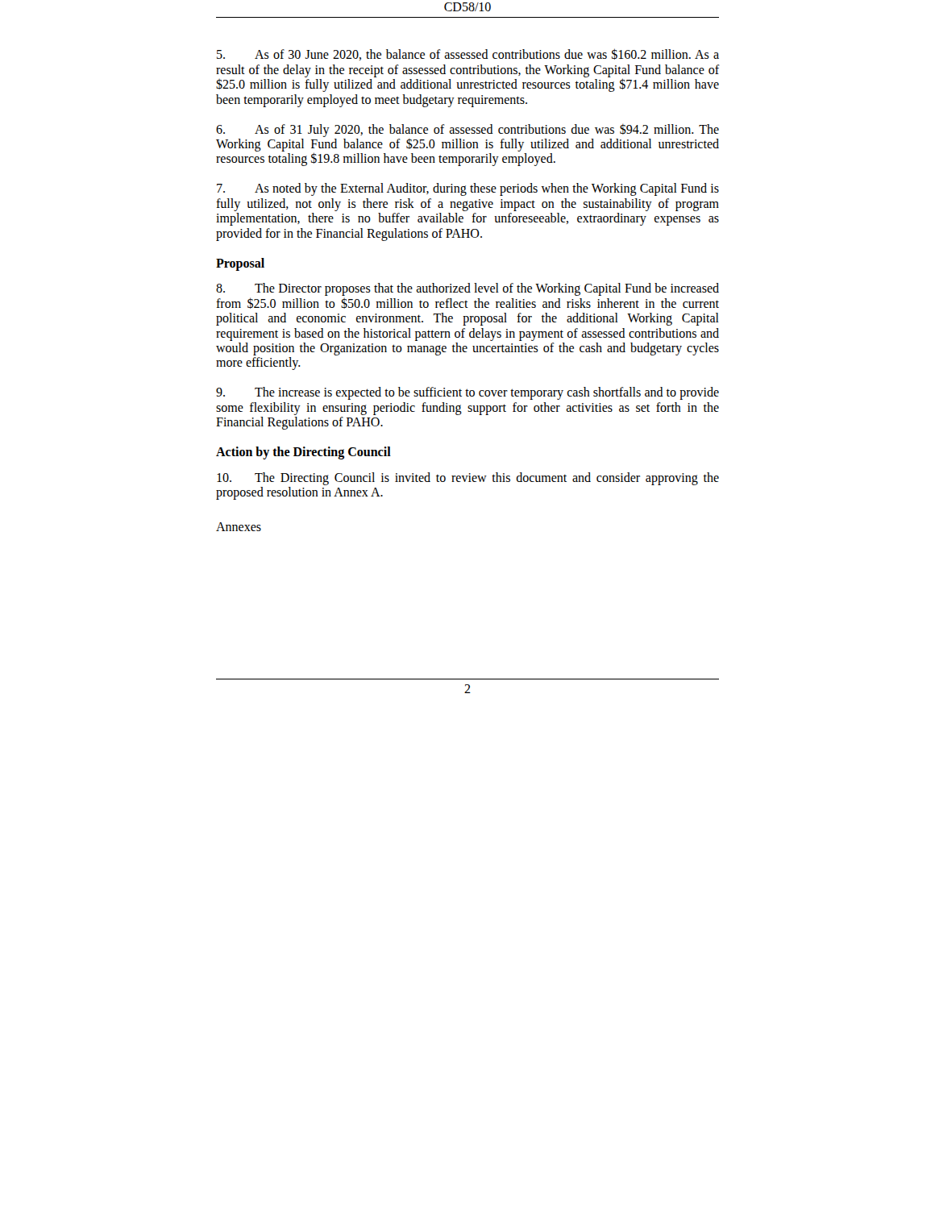CD58/10
5. As of 30 June 2020, the balance of assessed contributions due was $160.2 million. As a result of the delay in the receipt of assessed contributions, the Working Capital Fund balance of $25.0 million is fully utilized and additional unrestricted resources totaling $71.4 million have been temporarily employed to meet budgetary requirements.
6. As of 31 July 2020, the balance of assessed contributions due was $94.2 million. The Working Capital Fund balance of $25.0 million is fully utilized and additional unrestricted resources totaling $19.8 million have been temporarily employed.
7. As noted by the External Auditor, during these periods when the Working Capital Fund is fully utilized, not only is there risk of a negative impact on the sustainability of program implementation, there is no buffer available for unforeseeable, extraordinary expenses as provided for in the Financial Regulations of PAHO.
Proposal
8. The Director proposes that the authorized level of the Working Capital Fund be increased from $25.0 million to $50.0 million to reflect the realities and risks inherent in the current political and economic environment. The proposal for the additional Working Capital requirement is based on the historical pattern of delays in payment of assessed contributions and would position the Organization to manage the uncertainties of the cash and budgetary cycles more efficiently.
9. The increase is expected to be sufficient to cover temporary cash shortfalls and to provide some flexibility in ensuring periodic funding support for other activities as set forth in the Financial Regulations of PAHO.
Action by the Directing Council
10. The Directing Council is invited to review this document and consider approving the proposed resolution in Annex A.
Annexes
2